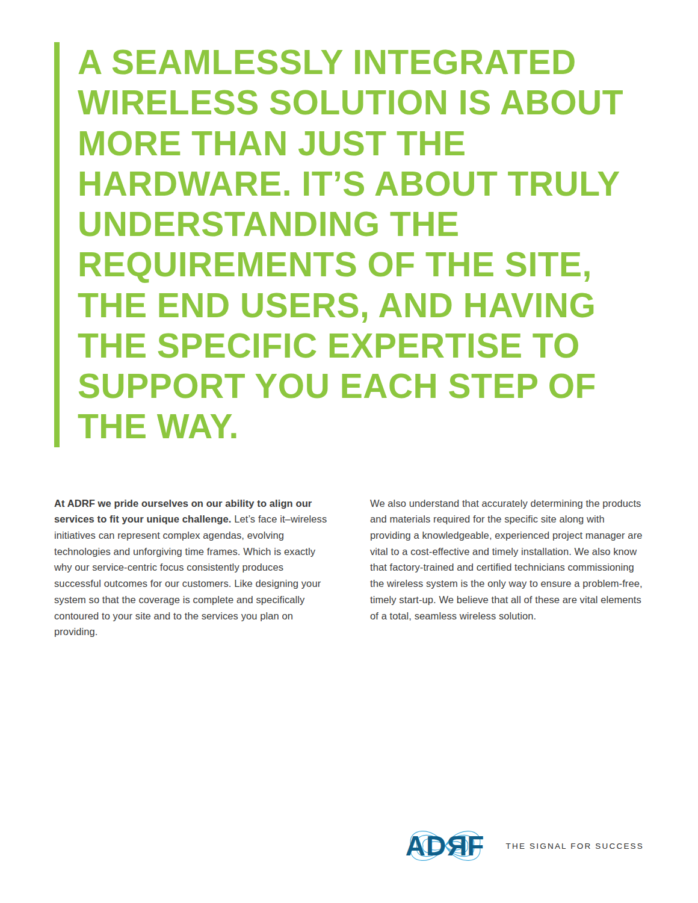A seamlessly integrated wireless solution is about more than just the hardware. It’s about truly understanding the requirements of the site, the end users, and having the specific expertise to support you each step of the way.
At ADRF we pride ourselves on our ability to align our services to fit your unique challenge. Let’s face it–wireless initiatives can represent complex agendas, evolving technologies and unforgiving time frames. Which is exactly why our service-centric focus consistently produces successful outcomes for our customers. Like designing your system so that the coverage is complete and specifically contoured to your site and to the services you plan on providing.
We also understand that accurately determining the products and materials required for the specific site along with providing a knowledgeable, experienced project manager are vital to a cost-effective and timely installation. We also know that factory-trained and certified technicians commissioning the wireless system is the only way to ensure a problem-free, timely start-up. We believe that all of these are vital elements of a total, seamless wireless solution.
ADRF
The Signal for Success